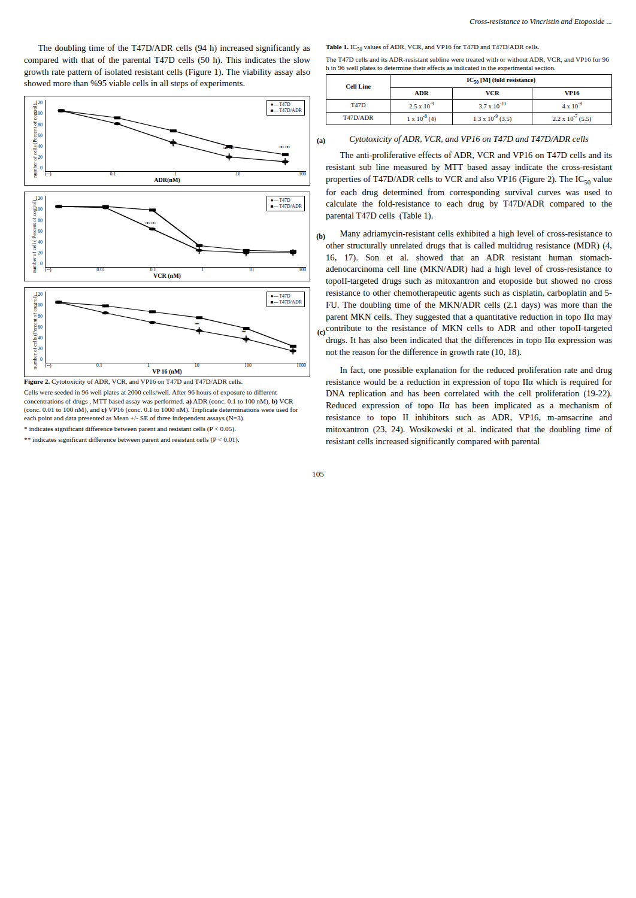Cross-resistance to Vincristin and Etoposide ...
The doubling time of the T47D/ADR cells (94 h) increased significantly as compared with that of the parental T47D cells (50 h). This indicates the slow growth rate pattern of isolated resistant cells (Figure 1). The viability assay also showed more than %95 viable cells in all steps of experiments.
number of cells (Percent of control)
(a)
●—T47D
■—T47D/ADR
120100806040200
** **
(--) 0.1110100
ADR(nM)
number of cell ( Percent of control)
(b)
●—T47D
■—T47D/ADR
120100806040200
**
(--) 0.010.1110100
VCR (nM)
number of cells (Percent of control)
(c)
●—T47D
■—T47D/ADR
120100806040200
* *
(--) 0.11101001000
VP 16 (nM)
Figure 2. Cytotoxicity of ADR, VCR, and VP16 on T47D and T47D/ADR cells.
Cells were seeded in 96 well plates at 2000 cells/well. After 96 hours of exposure to different concentrations of drugs , MTT based assay was performed. a) ADR (conc. 0.1 to 100 nM), b) VCR (conc. 0.01 to 100 nM), and c) VP16 (conc. 0.1 to 1000 nM). Triplicate determinations were used for each point and data presented as Mean +/- SE of three independent assays (N=3).
* indicates significant difference between parent and resistant cells (P < 0.05).
** indicates significant difference between parent and resistant cells (P < 0.01).
Table 1. IC50 values of ADR, VCR, and VP16 for T47D and T47D/ADR cells.
The T47D cells and its ADR-resistant subline were treated with or without ADR, VCR, and VP16 for 96 h in 96 well plates to determine their effects as indicated in the experimental section.
| Cell Line | IC 50 [M] (fold resistance) |
| --- | --- |
| ADR | VCR | VP16 |
| T47D | 2.5 x 10 -9 | 3.7 x 10 -10 | 4 x 10 -8 |
| T47D/ADR | 1 x 10 -8 (4) | 1.3 x 10 -9 (3.5) | 2.2 x 10 -7 (5.5) |
Cytotoxicity of ADR, VCR, and VP16 on T47D and T47D/ADR cells
The anti-proliferative effects of ADR, VCR and VP16 on T47D cells and its resistant sub line measured by MTT based assay indicate the cross-resistant properties of T47D/ADR cells to VCR and also VP16 (Figure 2). The IC50 value for each drug determined from corresponding survival curves was used to calculate the fold-resistance to each drug by T47D/ADR compared to the parental T47D cells (Table 1).
Many adriamycin-resistant cells exhibited a high level of cross-resistance to other structurally unrelated drugs that is called multidrug resistance (MDR) (4, 16, 17). Son et al. showed that an ADR resistant human stomach-adenocarcinoma cell line (MKN/ADR) had a high level of cross-resistance to topoII-targeted drugs such as mitoxantron and etoposide but showed no cross resistance to other chemotherapeutic agents such as cisplatin, carboplatin and 5-FU. The doubling time of the MKN/ADR cells (2.1 days) was more than the parent MKN cells. They suggested that a quantitative reduction in topo IIα may contribute to the resistance of MKN cells to ADR and other topoII-targeted drugs. It has also been indicated that the differences in topo IIα expression was not the reason for the difference in growth rate (10, 18).
In fact, one possible explanation for the reduced proliferation rate and drug resistance would be a reduction in expression of topo IIα which is required for DNA replication and has been correlated with the cell proliferation (19-22). Reduced expression of topo IIα has been implicated as a mechanism of resistance to topo II inhibitors such as ADR, VP16, m-amsacrine and mitoxantron (23, 24). Wosikowski et al. indicated that the doubling time of resistant cells increased significantly compared with parental
105